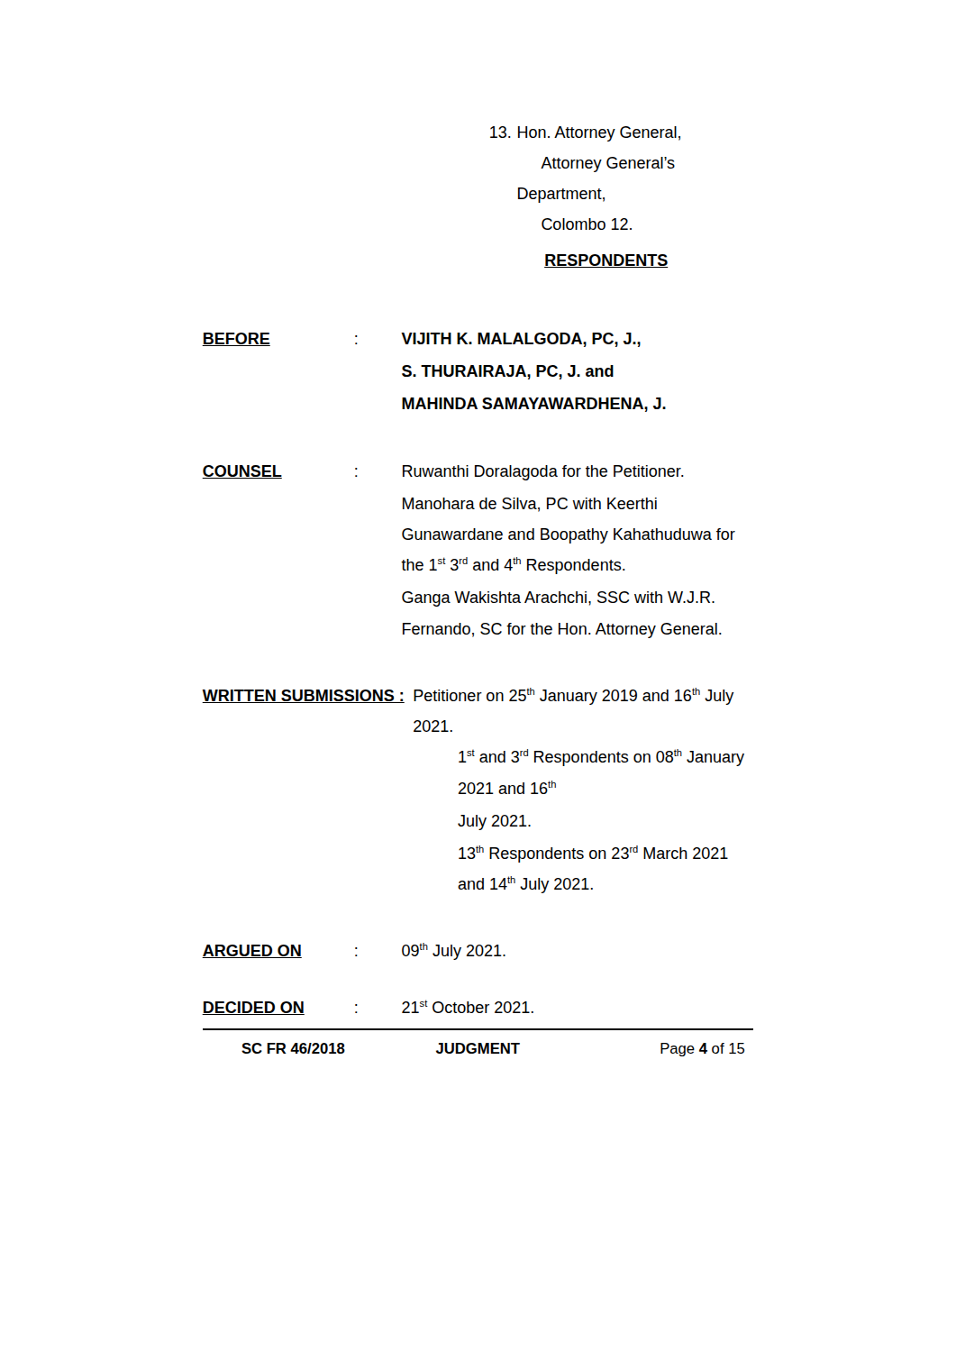13. Hon. Attorney General,
Attorney General’s Department,
Colombo 12.
RESPONDENTS
| BEFORE | : | VIJITH K. MALALGODA, PC, J., S. THURAIRAJA, PC, J. and MAHINDA SAMAYAWARDHENA, J. |
| COUNSEL | : | Ruwanthi Doralagoda for the Petitioner. Manohara de Silva, PC with Keerthi Gunawardane and Boopathy Kahathuduwa for the 1 st 3 rd and 4 th Respondents. Ganga Wakishta Arachchi, SSC with W.J.R. Fernando, SC for the Hon. Attorney General. |
WRITTEN SUBMISSIONS : Petitioner on 25th January 2019 and 16th July 2021.
1st and 3rd Respondents on 08th January 2021 and 16th
July 2021.
13th Respondents on 23rd March 2021 and 14th July 2021.
| ARGUED ON | : | 09 th July 2021. |
| DECIDED ON | : | 21 st October 2021. |
SC FR 46/2018 JUDGMENT Page 4 of 15